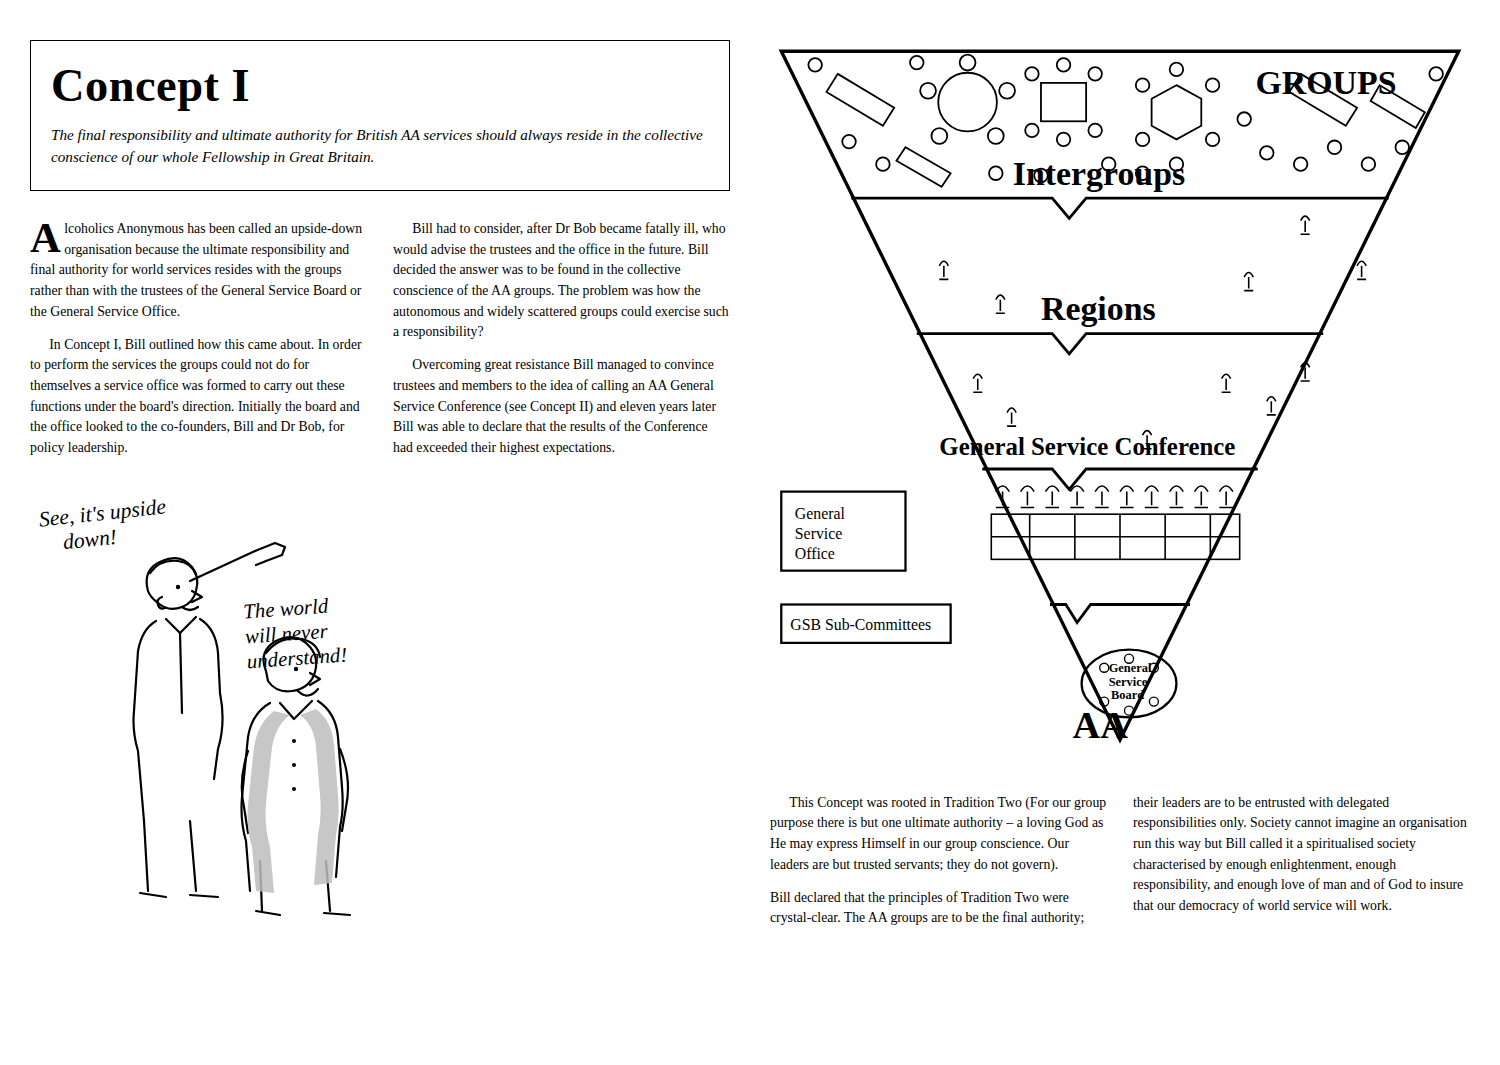Concept I
The final responsibility and ultimate authority for British AA services should always reside in the collective conscience of our whole Fellowship in Great Britain.
Alcoholics Anonymous has been called an upside-down organisation because the ultimate responsibility and final authority for world services resides with the groups rather than with the trustees of the General Service Board or the General Service Office.
In Concept I, Bill outlined how this came about. In order to perform the services the groups could not do for themselves a service office was formed to carry out these functions under the board's direction. Initially the board and the office looked to the co-founders, Bill and Dr Bob, for policy leadership.
Bill had to consider, after Dr Bob became fatally ill, who would advise the trustees and the office in the future. Bill decided the answer was to be found in the collective conscience of the AA groups. The problem was how the autonomous and widely scattered groups could exercise such a responsibility?
Overcoming great resistance Bill managed to convince trustees and members to the idea of calling an AA General Service Conference (see Concept II) and eleven years later Bill was able to declare that the results of the Conference had exceeded their highest expectations.
See, it's upside
down!
The world
will never
understand!
GROUPS Intergroups Regions General Service Conference General Service Board AA General Service Office GSB Sub-Committees
This Concept was rooted in Tradition Two (For our group purpose there is but one ultimate authority – a loving God as He may express Himself in our group conscience. Our leaders are but trusted servants; they do not govern).
Bill declared that the principles of Tradition Two were crystal-clear. The AA groups are to be the final authority; their leaders are to be entrusted with delegated responsibilities only. Society cannot imagine an organisation run this way but Bill called it a spiritualised society characterised by enough enlightenment, enough responsibility, and enough love of man and of God to insure that our democracy of world service will work.